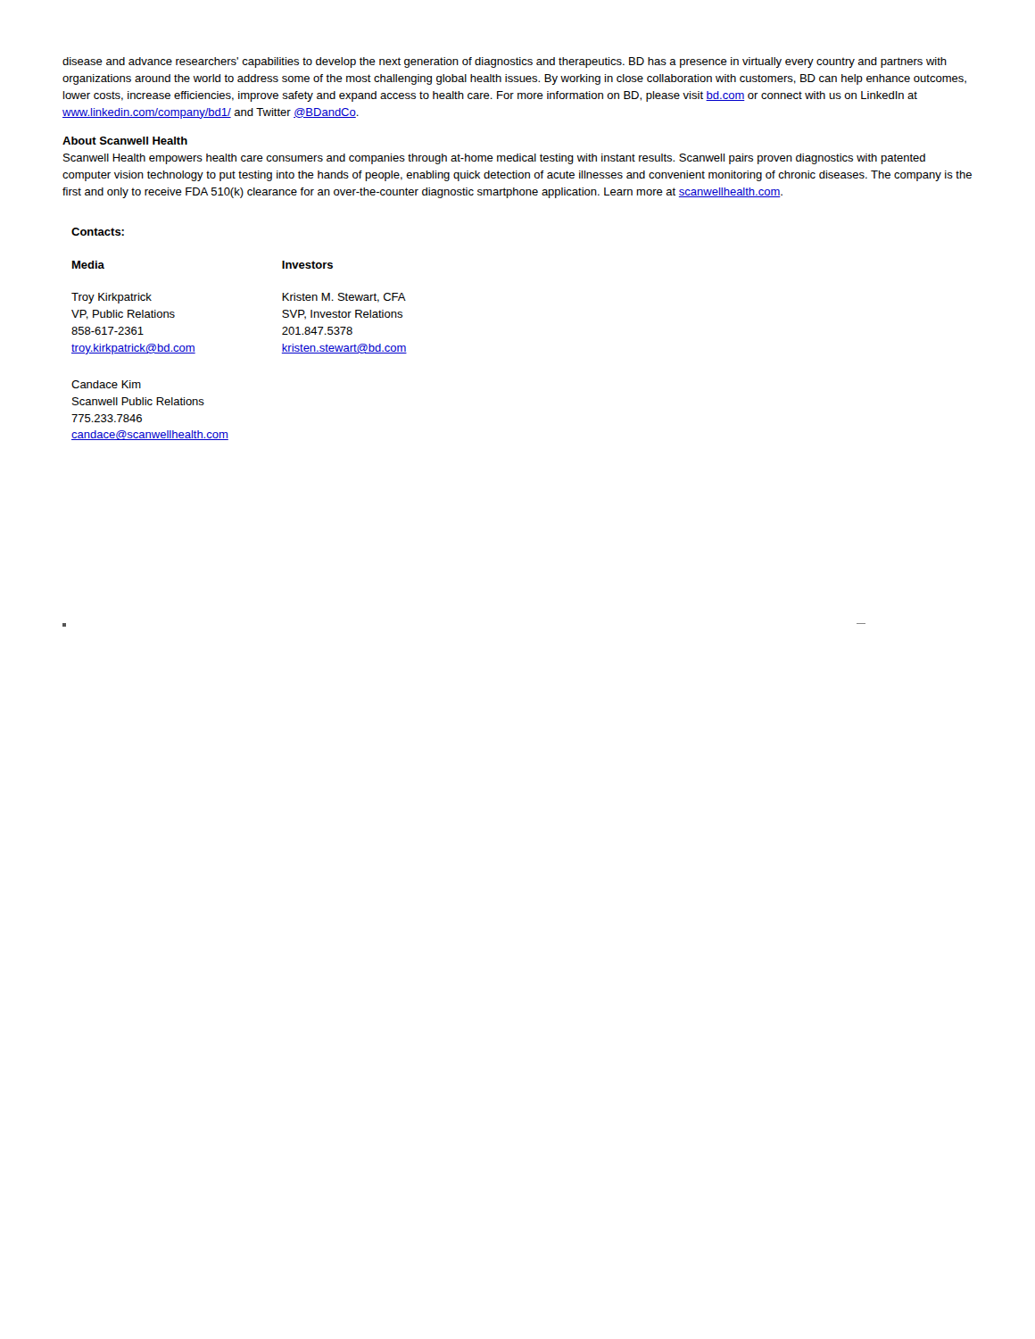disease and advance researchers' capabilities to develop the next generation of diagnostics and therapeutics. BD has a presence in virtually every country and partners with organizations around the world to address some of the most challenging global health issues. By working in close collaboration with customers, BD can help enhance outcomes, lower costs, increase efficiencies, improve safety and expand access to health care. For more information on BD, please visit bd.com or connect with us on LinkedIn at www.linkedin.com/company/bd1/ and Twitter @BDandCo.
About Scanwell Health
Scanwell Health empowers health care consumers and companies through at-home medical testing with instant results. Scanwell pairs proven diagnostics with patented computer vision technology to put testing into the hands of people, enabling quick detection of acute illnesses and convenient monitoring of chronic diseases. The company is the first and only to receive FDA 510(k) clearance for an over-the-counter diagnostic smartphone application. Learn more at scanwellhealth.com.
Contacts:
| Media | Investors |
| --- | --- |
| Troy Kirkpatrick VP, Public Relations 858-617-2361 troy.kirkpatrick@bd.com Candace Kim Scanwell Public Relations 775.233.7846 candace@scanwellhealth.com | Kristen M. Stewart, CFA SVP, Investor Relations 201.847.5378 kristen.stewart@bd.com |